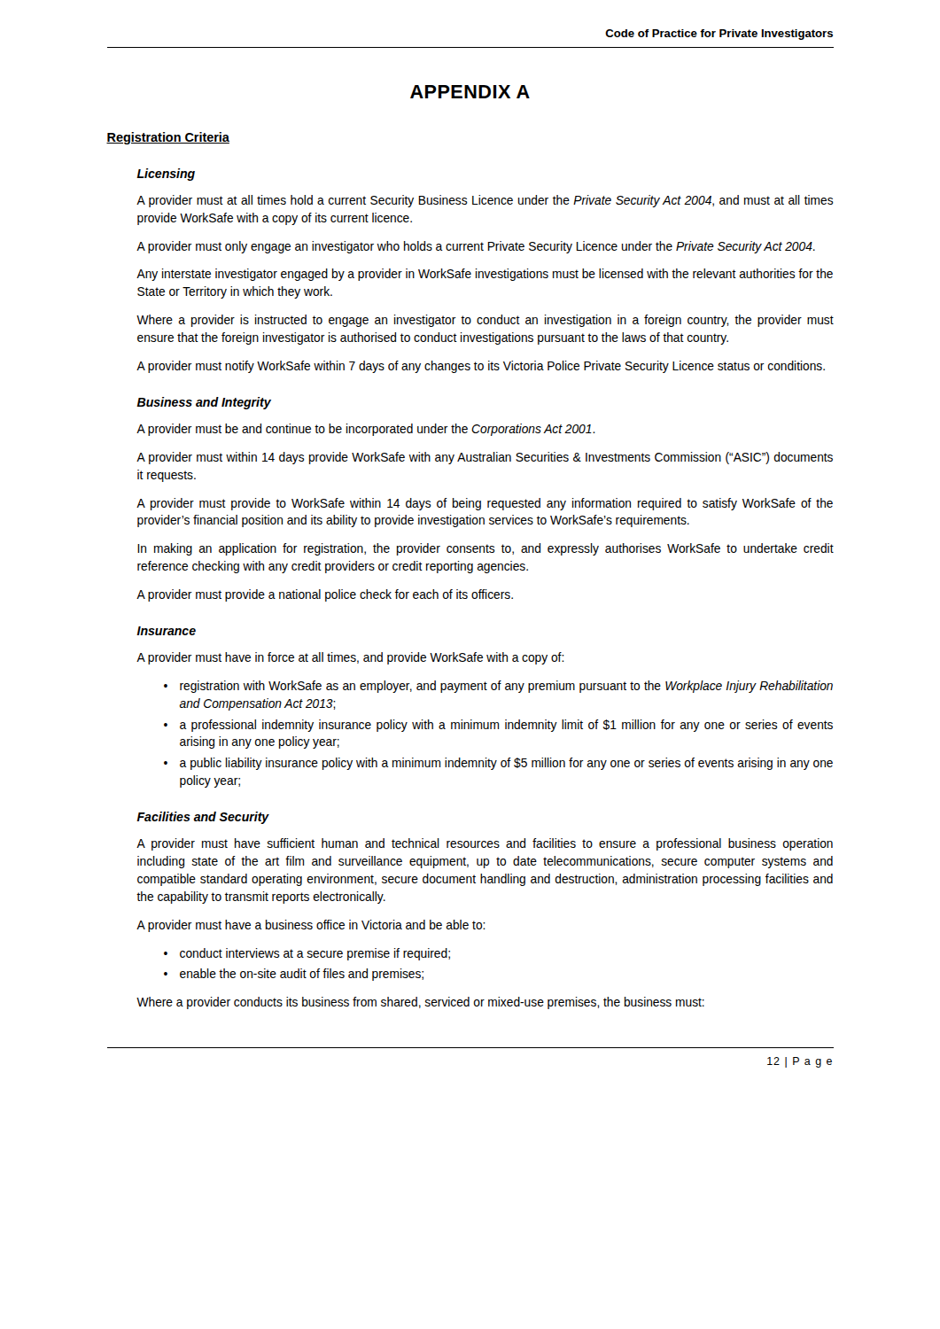Code of Practice for Private Investigators
APPENDIX A
Registration Criteria
Licensing
A provider must at all times hold a current Security Business Licence under the Private Security Act 2004, and must at all times provide WorkSafe with a copy of its current licence.
A provider must only engage an investigator who holds a current Private Security Licence under the Private Security Act 2004.
Any interstate investigator engaged by a provider in WorkSafe investigations must be licensed with the relevant authorities for the State or Territory in which they work.
Where a provider is instructed to engage an investigator to conduct an investigation in a foreign country, the provider must ensure that the foreign investigator is authorised to conduct investigations pursuant to the laws of that country.
A provider must notify WorkSafe within 7 days of any changes to its Victoria Police Private Security Licence status or conditions.
Business and Integrity
A provider must be and continue to be incorporated under the Corporations Act 2001.
A provider must within 14 days provide WorkSafe with any Australian Securities & Investments Commission (“ASIC”) documents it requests.
A provider must provide to WorkSafe within 14 days of being requested any information required to satisfy WorkSafe of the provider’s financial position and its ability to provide investigation services to WorkSafe’s requirements.
In making an application for registration, the provider consents to, and expressly authorises WorkSafe to undertake credit reference checking with any credit providers or credit reporting agencies.
A provider must provide a national police check for each of its officers.
Insurance
A provider must have in force at all times, and provide WorkSafe with a copy of:
registration with WorkSafe as an employer, and payment of any premium pursuant to the Workplace Injury Rehabilitation and Compensation Act 2013;
a professional indemnity insurance policy with a minimum indemnity limit of $1 million for any one or series of events arising in any one policy year;
a public liability insurance policy with a minimum indemnity of $5 million for any one or series of events arising in any one policy year;
Facilities and Security
A provider must have sufficient human and technical resources and facilities to ensure a professional business operation including state of the art film and surveillance equipment, up to date telecommunications, secure computer systems and compatible standard operating environment, secure document handling and destruction, administration processing facilities and the capability to transmit reports electronically.
A provider must have a business office in Victoria and be able to:
conduct interviews at a secure premise if required;
enable the on-site audit of files and premises;
Where a provider conducts its business from shared, serviced or mixed-use premises, the business must:
12 | P a g e